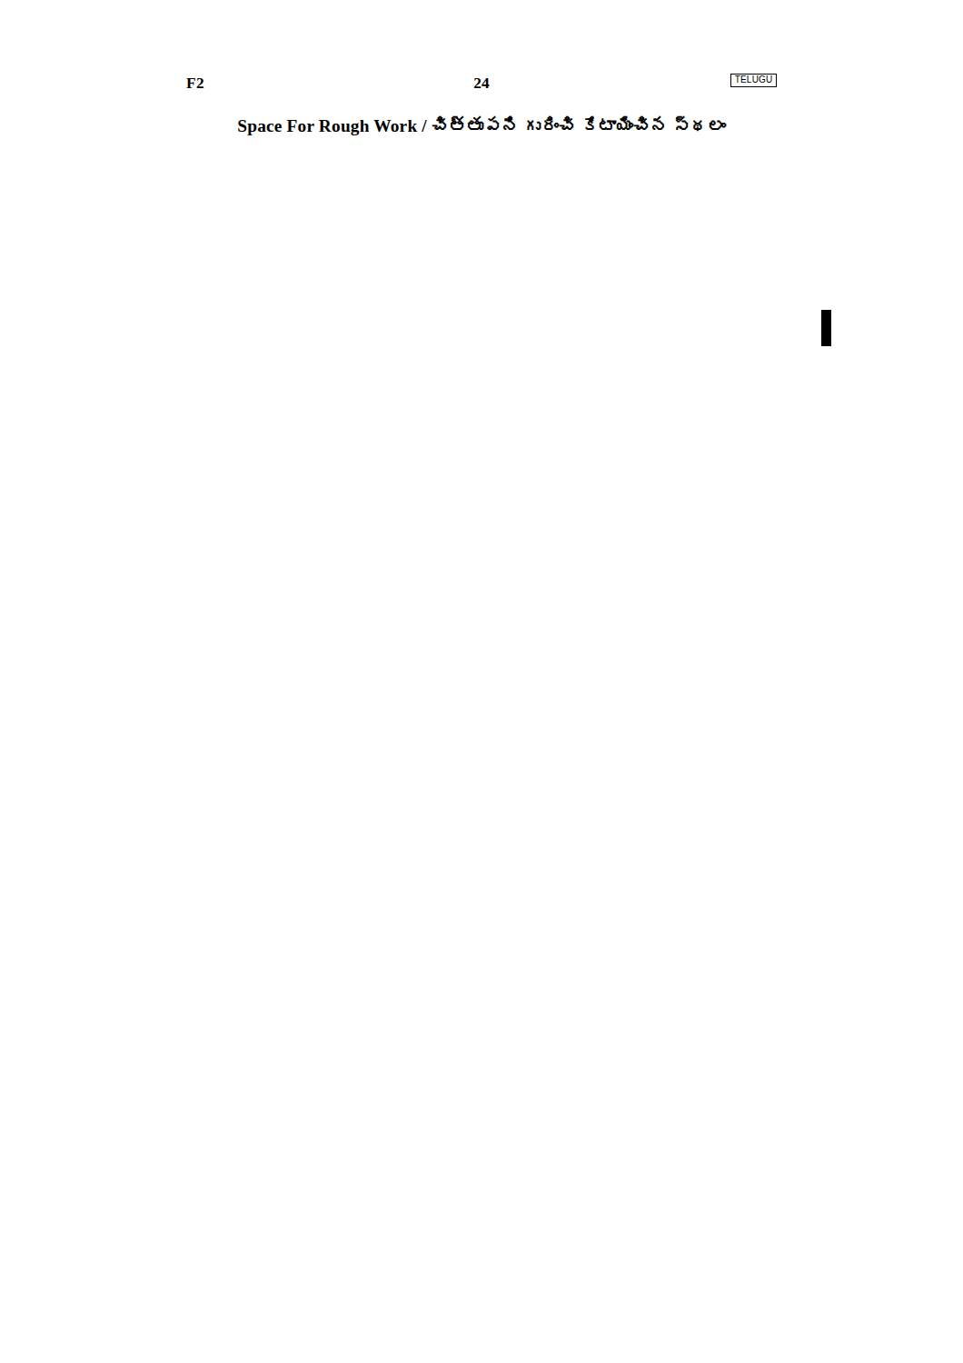F2 24 TELUGU
Space For Rough Work / చిత్తుపని గురించి కేటాయించిన స్థలం